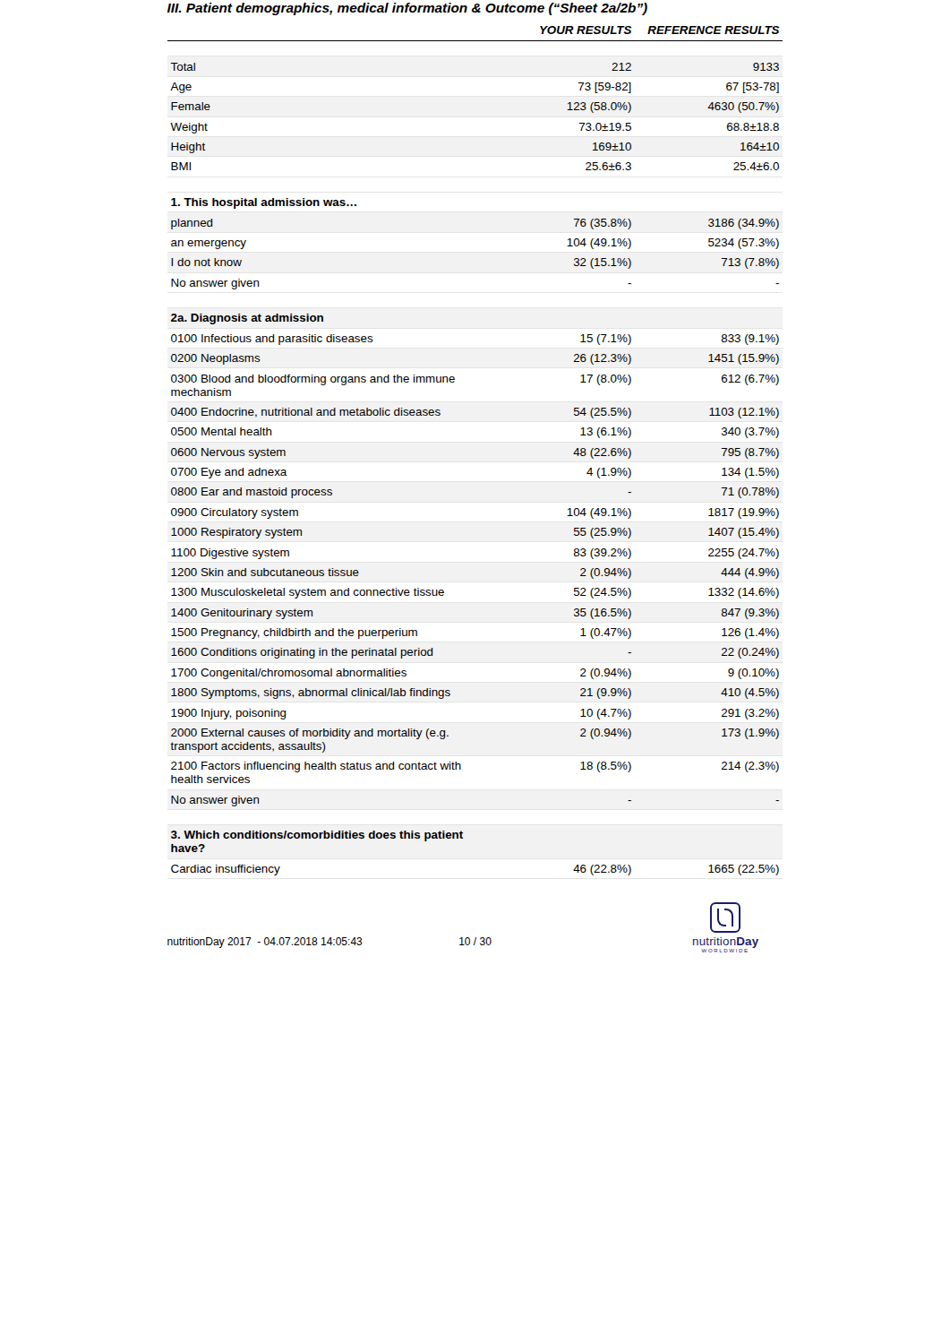III. Patient demographics, medical information & Outcome (“Sheet 2a/2b”)
| | YOUR RESULTS | REFERENCE RESULTS |
| --- | --- | --- |
| Total | 212 | 9133 |
| Age | 73 [59-82] | 67 [53-78] |
| Female | 123 (58.0%) | 4630 (50.7%) |
| Weight | 73.0±19.5 | 68.8±18.8 |
| Height | 169±10 | 164±10 |
| BMI | 25.6±6.3 | 25.4±6.0 |
| 1. This hospital admission was… | | |
| planned | 76 (35.8%) | 3186 (34.9%) |
| an emergency | 104 (49.1%) | 5234 (57.3%) |
| I do not know | 32 (15.1%) | 713 (7.8%) |
| No answer given | - | - |
| 2a. Diagnosis at admission | | |
| 0100 Infectious and parasitic diseases | 15 (7.1%) | 833 (9.1%) |
| 0200 Neoplasms | 26 (12.3%) | 1451 (15.9%) |
| 0300 Blood and bloodforming organs and the immune mechanism | 17 (8.0%) | 612 (6.7%) |
| 0400 Endocrine, nutritional and metabolic diseases | 54 (25.5%) | 1103 (12.1%) |
| 0500 Mental health | 13 (6.1%) | 340 (3.7%) |
| 0600 Nervous system | 48 (22.6%) | 795 (8.7%) |
| 0700 Eye and adnexa | 4 (1.9%) | 134 (1.5%) |
| 0800 Ear and mastoid process | - | 71 (0.78%) |
| 0900 Circulatory system | 104 (49.1%) | 1817 (19.9%) |
| 1000 Respiratory system | 55 (25.9%) | 1407 (15.4%) |
| 1100 Digestive system | 83 (39.2%) | 2255 (24.7%) |
| 1200 Skin and subcutaneous tissue | 2 (0.94%) | 444 (4.9%) |
| 1300 Musculoskeletal system and connective tissue | 52 (24.5%) | 1332 (14.6%) |
| 1400 Genitourinary system | 35 (16.5%) | 847 (9.3%) |
| 1500 Pregnancy, childbirth and the puerperium | 1 (0.47%) | 126 (1.4%) |
| 1600 Conditions originating in the perinatal period | - | 22 (0.24%) |
| 1700 Congenital/chromosomal abnormalities | 2 (0.94%) | 9 (0.10%) |
| 1800 Symptoms, signs, abnormal clinical/lab findings | 21 (9.9%) | 410 (4.5%) |
| 1900 Injury, poisoning | 10 (4.7%) | 291 (3.2%) |
| 2000 External causes of morbidity and mortality (e.g. transport accidents, assaults) | 2 (0.94%) | 173 (1.9%) |
| 2100 Factors influencing health status and contact with health services | 18 (8.5%) | 214 (2.3%) |
| No answer given | - | - |
| 3. Which conditions/comorbidities does this patient have? | | |
| Cardiac insufficiency | 46 (22.8%) | 1665 (22.5%) |
nutritionDay 2017 - 04.07.2018 14:05:43
10 / 30
nutritionDay
WORLDWIDE